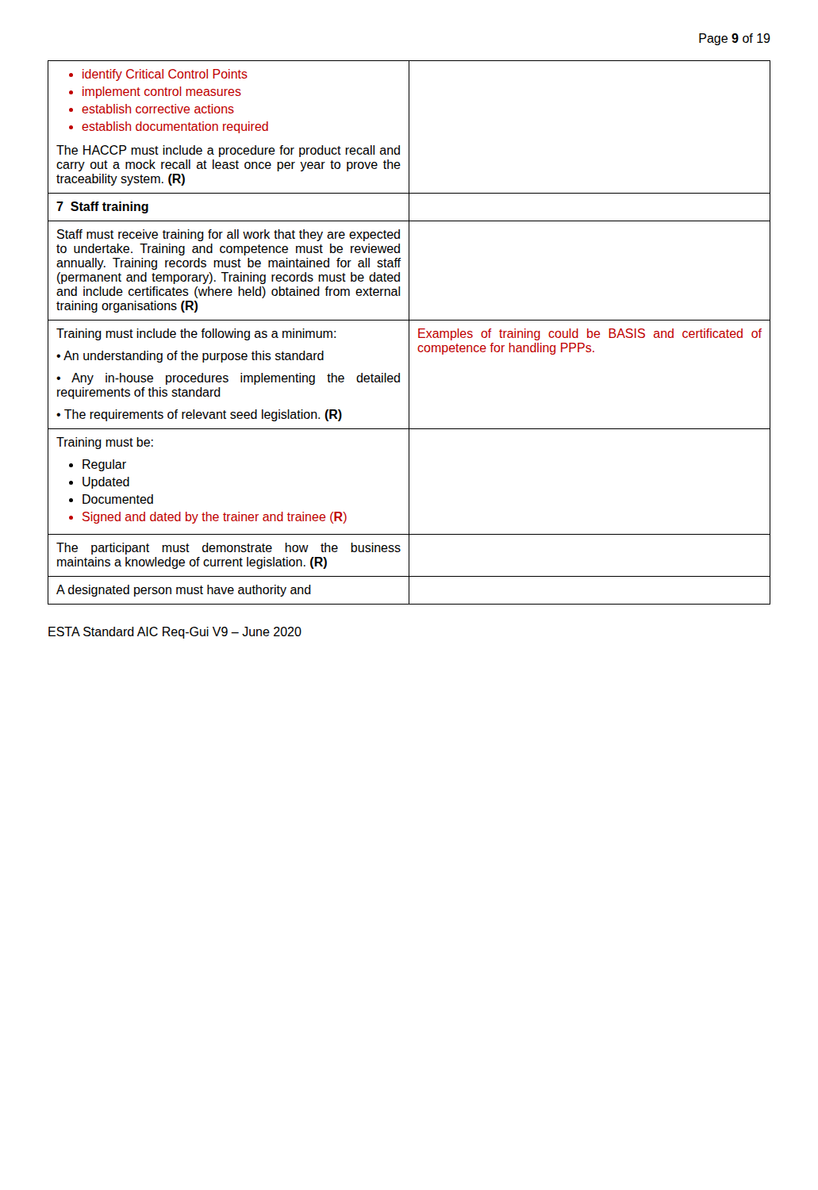Page 9 of 19
| identify Critical Control Points implement control measures establish corrective actions establish documentation required The HACCP must include a procedure for product recall and carry out a mock recall at least once per year to prove the traceability system. (R) | |
| 7 Staff training | |
| Staff must receive training for all work that they are expected to undertake. Training and competence must be reviewed annually. Training records must be maintained for all staff (permanent and temporary). Training records must be dated and include certificates (where held) obtained from external training organisations (R) | |
| Training must include the following as a minimum: • An understanding of the purpose this standard • Any in-house procedures implementing the detailed requirements of this standard • The requirements of relevant seed legislation. (R) | Examples of training could be BASIS and certificated of competence for handling PPPs. |
| Training must be: Regular Updated Documented Signed and dated by the trainer and trainee ( R ) | |
| The participant must demonstrate how the business maintains a knowledge of current legislation. (R) | |
| A designated person must have authority and | |
ESTA Standard AIC Req-Gui V9 – June 2020